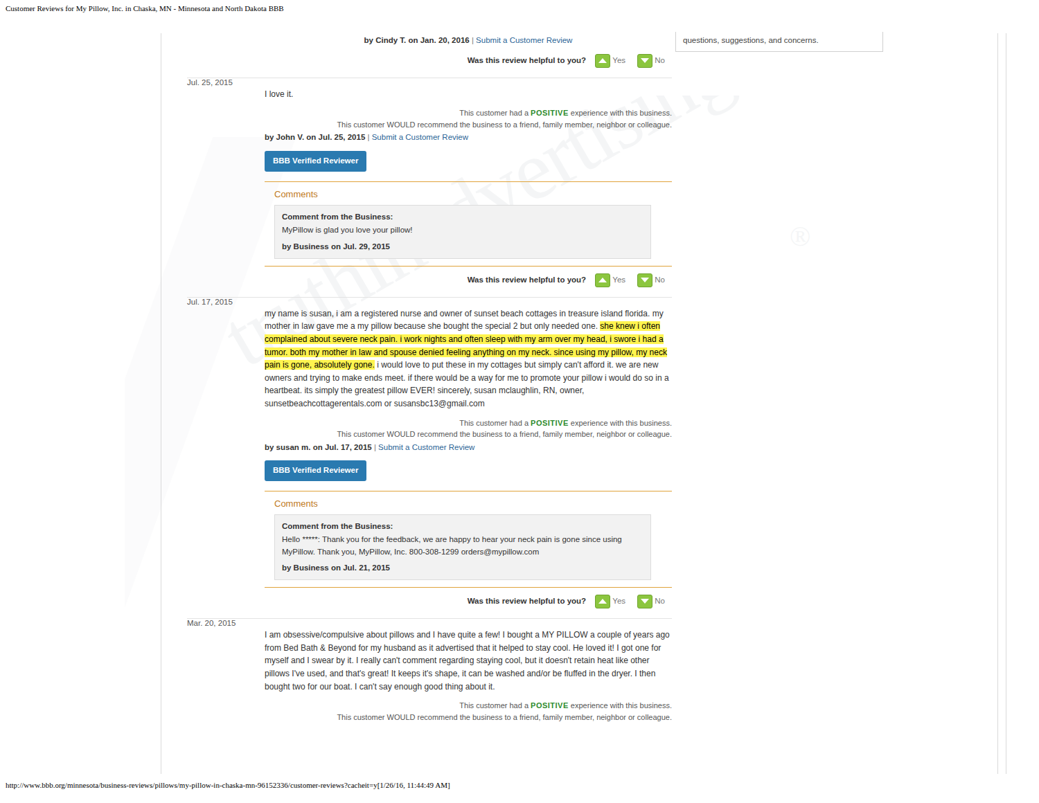Customer Reviews for My Pillow, Inc. in Chaska, MN - Minnesota and North Dakota BBB
®
truthinadvertising.org
questions, suggestions, and concerns.
by Cindy T. on Jan. 20, 2016 | Submit a Customer Review
Was this review helpful to you? Yes No
Jul. 25, 2015
I love it.
This customer had a POSITIVE experience with this business.
This customer WOULD recommend the business to a friend, family member, neighbor or colleague.
by John V. on Jul. 25, 2015 | Submit a Customer Review
BBB Verified Reviewer
Comments
Comment from the Business: MyPillow is glad you love your pillow! by Business on Jul. 29, 2015
Was this review helpful to you? Yes No
Jul. 17, 2015
my name is susan, i am a registered nurse and owner of sunset beach cottages in treasure island florida. my mother in law gave me a my pillow because she bought the special 2 but only needed one. she knew i often complained about severe neck pain. i work nights and often sleep with my arm over my head, i swore i had a tumor. both my mother in law and spouse denied feeling anything on my neck. since using my pillow, my neck pain is gone, absolutely gone. i would love to put these in my cottages but simply can't afford it. we are new owners and trying to make ends meet. if there would be a way for me to promote your pillow i would do so in a heartbeat. its simply the greatest pillow EVER! sincerely, susan mclaughlin, RN, owner, sunsetbeachcottagerentals.com or susansbc13@gmail.com
This customer had a POSITIVE experience with this business.
This customer WOULD recommend the business to a friend, family member, neighbor or colleague.
by susan m. on Jul. 17, 2015 | Submit a Customer Review
BBB Verified Reviewer
Comments
Comment from the Business: Hello *****: Thank you for the feedback, we are happy to hear your neck pain is gone since using MyPillow. Thank you, MyPillow, Inc. 800-308-1299 orders@mypillow.com by Business on Jul. 21, 2015
Was this review helpful to you? Yes No
Mar. 20, 2015
I am obsessive/compulsive about pillows and I have quite a few! I bought a MY PILLOW a couple of years ago from Bed Bath & Beyond for my husband as it advertised that it helped to stay cool. He loved it! I got one for myself and I swear by it. I really can't comment regarding staying cool, but it doesn't retain heat like other pillows I've used, and that's great! It keeps it's shape, it can be washed and/or be fluffed in the dryer. I then bought two for our boat. I can't say enough good thing about it.
This customer had a POSITIVE experience with this business.
This customer WOULD recommend the business to a friend, family member, neighbor or colleague.
http://www.bbb.org/minnesota/business-reviews/pillows/my-pillow-in-chaska-mn-96152336/customer-reviews?cacheit=y[1/26/16, 11:44:49 AM]